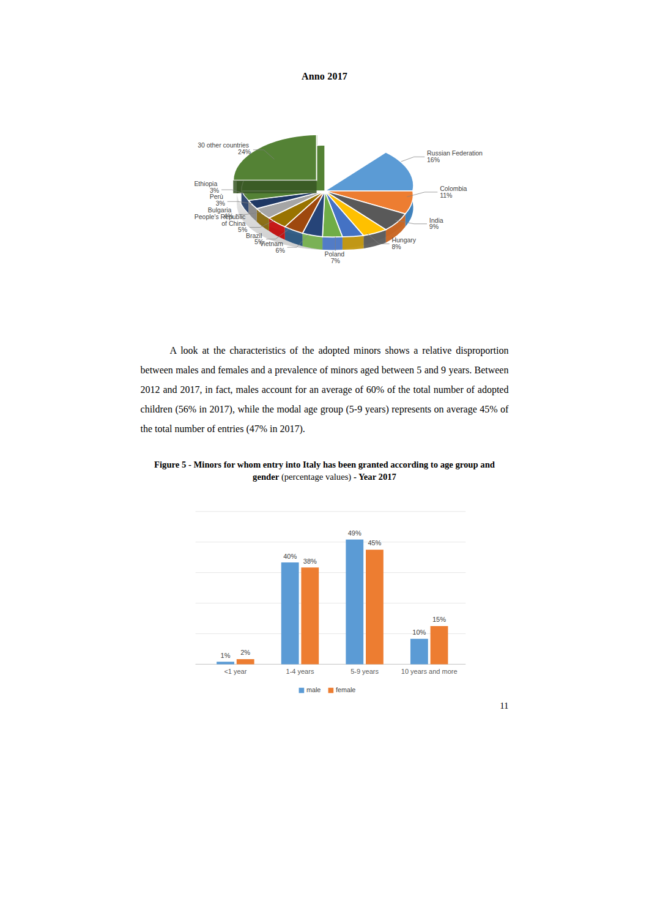Anno 2017
Russian Federation 16% Colombia 11% India 9% Hungary 8% Poland 7% Vietnam 6% Brazil 5% People's Republic of China 5% Bulgaria 4% Perù 3% Ethiopia 3% 30 other countries 24%
A look at the characteristics of the adopted minors shows a relative disproportion between males and females and a prevalence of minors aged between 5 and 9 years. Between 2012 and 2017, in fact, males account for an average of 60% of the total number of adopted children (56% in 2017), while the modal age group (5-9 years) represents on average 45% of the total number of entries (47% in 2017).
Figure 5 - Minors for whom entry into Italy has been granted according to age group and gender (percentage values) - Year 2017
Scale: 0% at y=290, 60% at y=30 => 1% = 4.333px Group 1: <1 year (male 1%, female 2%) 1% 2% 40% 38% 49% 45% 10% 15% <1 year 1-4 years 5-9 years 10 years and more male female
11